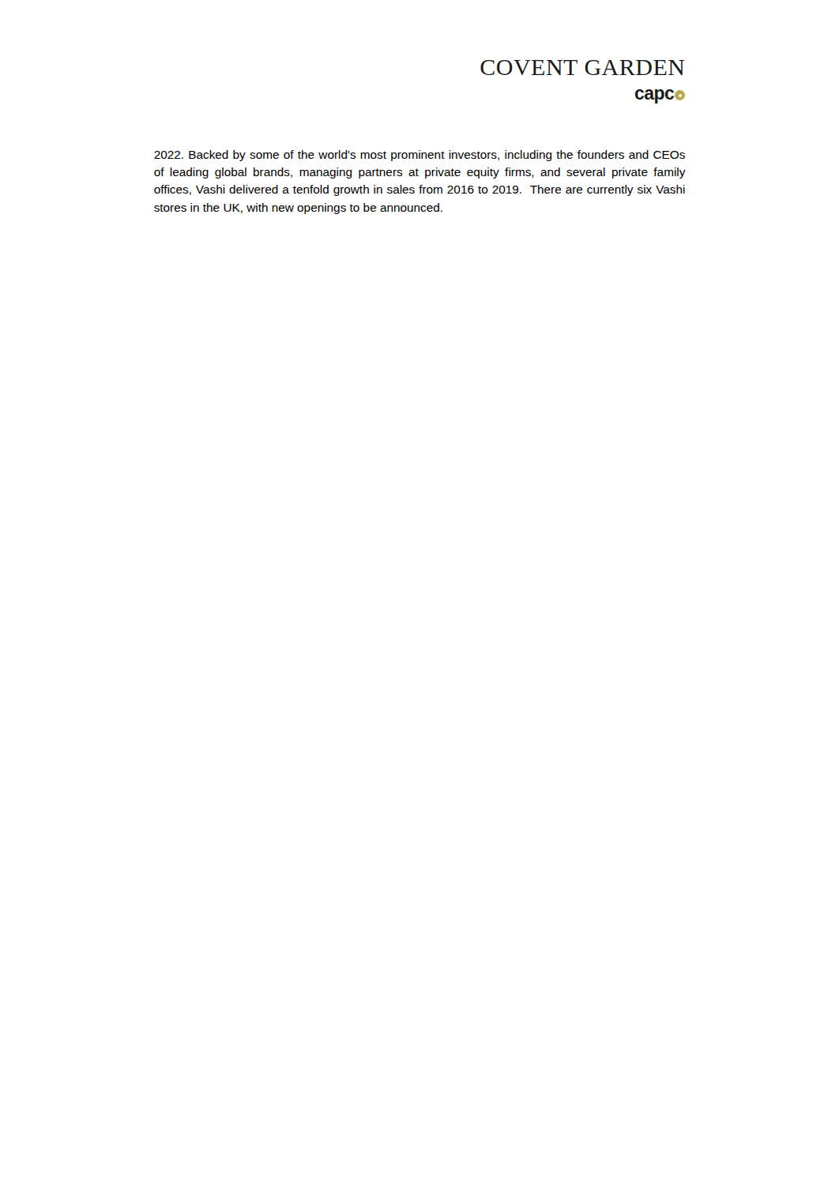COVENT GARDEN capc
2022. Backed by some of the world's most prominent investors, including the founders and CEOs of leading global brands, managing partners at private equity firms, and several private family offices, Vashi delivered a tenfold growth in sales from 2016 to 2019. There are currently six Vashi stores in the UK, with new openings to be announced.